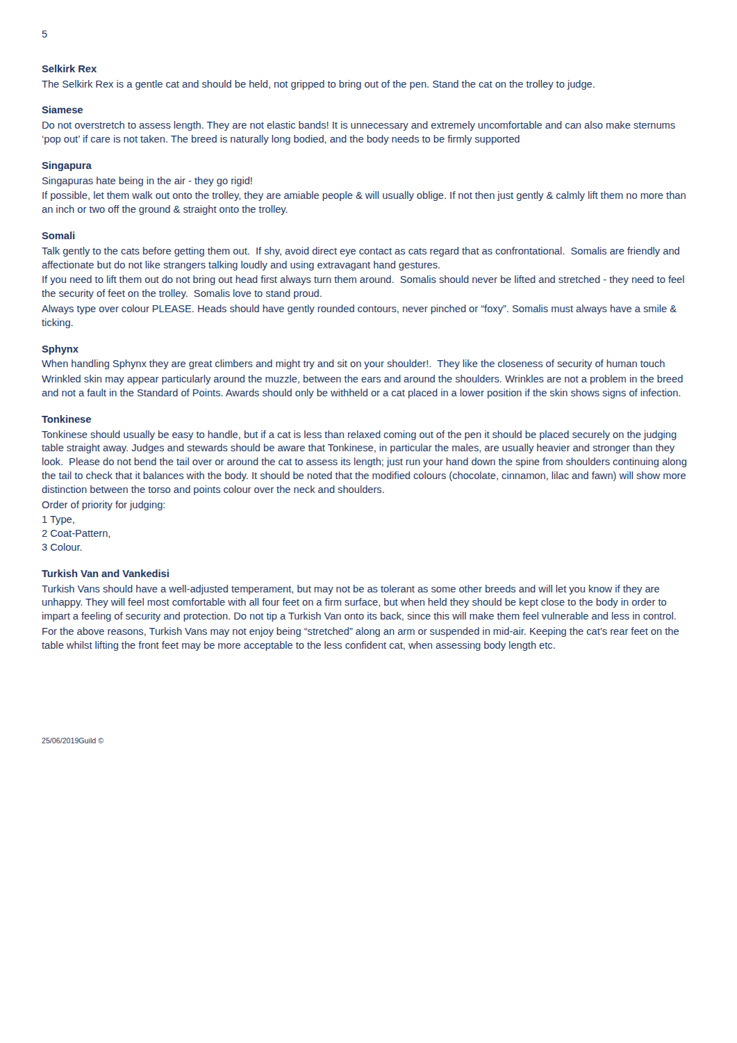5
Selkirk Rex
The Selkirk Rex is a gentle cat and should be held, not gripped to bring out of the pen. Stand the cat on the trolley to judge.
Siamese
Do not overstretch to assess length. They are not elastic bands! It is unnecessary and extremely uncomfortable and can also make sternums ‘pop out’ if care is not taken. The breed is naturally long bodied, and the body needs to be firmly supported
Singapura
Singapuras hate being in the air - they go rigid!
If possible, let them walk out onto the trolley, they are amiable people & will usually oblige. If not then just gently & calmly lift them no more than an inch or two off the ground & straight onto the trolley.
Somali
Talk gently to the cats before getting them out. If shy, avoid direct eye contact as cats regard that as confrontational. Somalis are friendly and affectionate but do not like strangers talking loudly and using extravagant hand gestures.
If you need to lift them out do not bring out head first always turn them around. Somalis should never be lifted and stretched - they need to feel the security of feet on the trolley. Somalis love to stand proud.
Always type over colour PLEASE. Heads should have gently rounded contours, never pinched or “foxy”. Somalis must always have a smile & ticking.
Sphynx
When handling Sphynx they are great climbers and might try and sit on your shoulder!. They like the closeness of security of human touch
Wrinkled skin may appear particularly around the muzzle, between the ears and around the shoulders. Wrinkles are not a problem in the breed and not a fault in the Standard of Points. Awards should only be withheld or a cat placed in a lower position if the skin shows signs of infection.
Tonkinese
Tonkinese should usually be easy to handle, but if a cat is less than relaxed coming out of the pen it should be placed securely on the judging table straight away. Judges and stewards should be aware that Tonkinese, in particular the males, are usually heavier and stronger than they look. Please do not bend the tail over or around the cat to assess its length; just run your hand down the spine from shoulders continuing along the tail to check that it balances with the body. It should be noted that the modified colours (chocolate, cinnamon, lilac and fawn) will show more distinction between the torso and points colour over the neck and shoulders.
Order of priority for judging:
1 Type,
2 Coat-Pattern,
3 Colour.
Turkish Van and Vankedisi
Turkish Vans should have a well-adjusted temperament, but may not be as tolerant as some other breeds and will let you know if they are unhappy. They will feel most comfortable with all four feet on a firm surface, but when held they should be kept close to the body in order to impart a feeling of security and protection. Do not tip a Turkish Van onto its back, since this will make them feel vulnerable and less in control.
For the above reasons, Turkish Vans may not enjoy being “stretched” along an arm or suspended in mid-air. Keeping the cat’s rear feet on the table whilst lifting the front feet may be more acceptable to the less confident cat, when assessing body length etc.
25/06/2019Guild ©